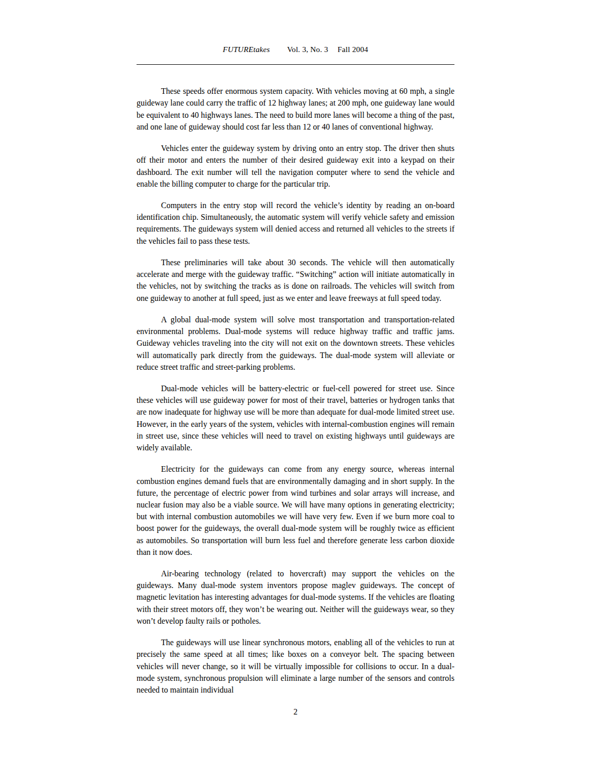FUTUREtakes Vol. 3, No. 3 Fall 2004
These speeds offer enormous system capacity. With vehicles moving at 60 mph, a single guideway lane could carry the traffic of 12 highway lanes; at 200 mph, one guideway lane would be equivalent to 40 highways lanes. The need to build more lanes will become a thing of the past, and one lane of guideway should cost far less than 12 or 40 lanes of conventional highway.
Vehicles enter the guideway system by driving onto an entry stop. The driver then shuts off their motor and enters the number of their desired guideway exit into a keypad on their dashboard. The exit number will tell the navigation computer where to send the vehicle and enable the billing computer to charge for the particular trip.
Computers in the entry stop will record the vehicle’s identity by reading an on-board identification chip. Simultaneously, the automatic system will verify vehicle safety and emission requirements. The guideways system will denied access and returned all vehicles to the streets if the vehicles fail to pass these tests.
These preliminaries will take about 30 seconds. The vehicle will then automatically accelerate and merge with the guideway traffic. “Switching” action will initiate automatically in the vehicles, not by switching the tracks as is done on railroads. The vehicles will switch from one guideway to another at full speed, just as we enter and leave freeways at full speed today.
A global dual-mode system will solve most transportation and transportation-related environmental problems. Dual-mode systems will reduce highway traffic and traffic jams. Guideway vehicles traveling into the city will not exit on the downtown streets. These vehicles will automatically park directly from the guideways. The dual-mode system will alleviate or reduce street traffic and street-parking problems.
Dual-mode vehicles will be battery-electric or fuel-cell powered for street use. Since these vehicles will use guideway power for most of their travel, batteries or hydrogen tanks that are now inadequate for highway use will be more than adequate for dual-mode limited street use. However, in the early years of the system, vehicles with internal-combustion engines will remain in street use, since these vehicles will need to travel on existing highways until guideways are widely available.
Electricity for the guideways can come from any energy source, whereas internal combustion engines demand fuels that are environmentally damaging and in short supply. In the future, the percentage of electric power from wind turbines and solar arrays will increase, and nuclear fusion may also be a viable source. We will have many options in generating electricity; but with internal combustion automobiles we will have very few. Even if we burn more coal to boost power for the guideways, the overall dual-mode system will be roughly twice as efficient as automobiles. So transportation will burn less fuel and therefore generate less carbon dioxide than it now does.
Air-bearing technology (related to hovercraft) may support the vehicles on the guideways. Many dual-mode system inventors propose maglev guideways. The concept of magnetic levitation has interesting advantages for dual-mode systems. If the vehicles are floating with their street motors off, they won’t be wearing out. Neither will the guideways wear, so they won’t develop faulty rails or potholes.
The guideways will use linear synchronous motors, enabling all of the vehicles to run at precisely the same speed at all times; like boxes on a conveyor belt. The spacing between vehicles will never change, so it will be virtually impossible for collisions to occur. In a dual-mode system, synchronous propulsion will eliminate a large number of the sensors and controls needed to maintain individual
2